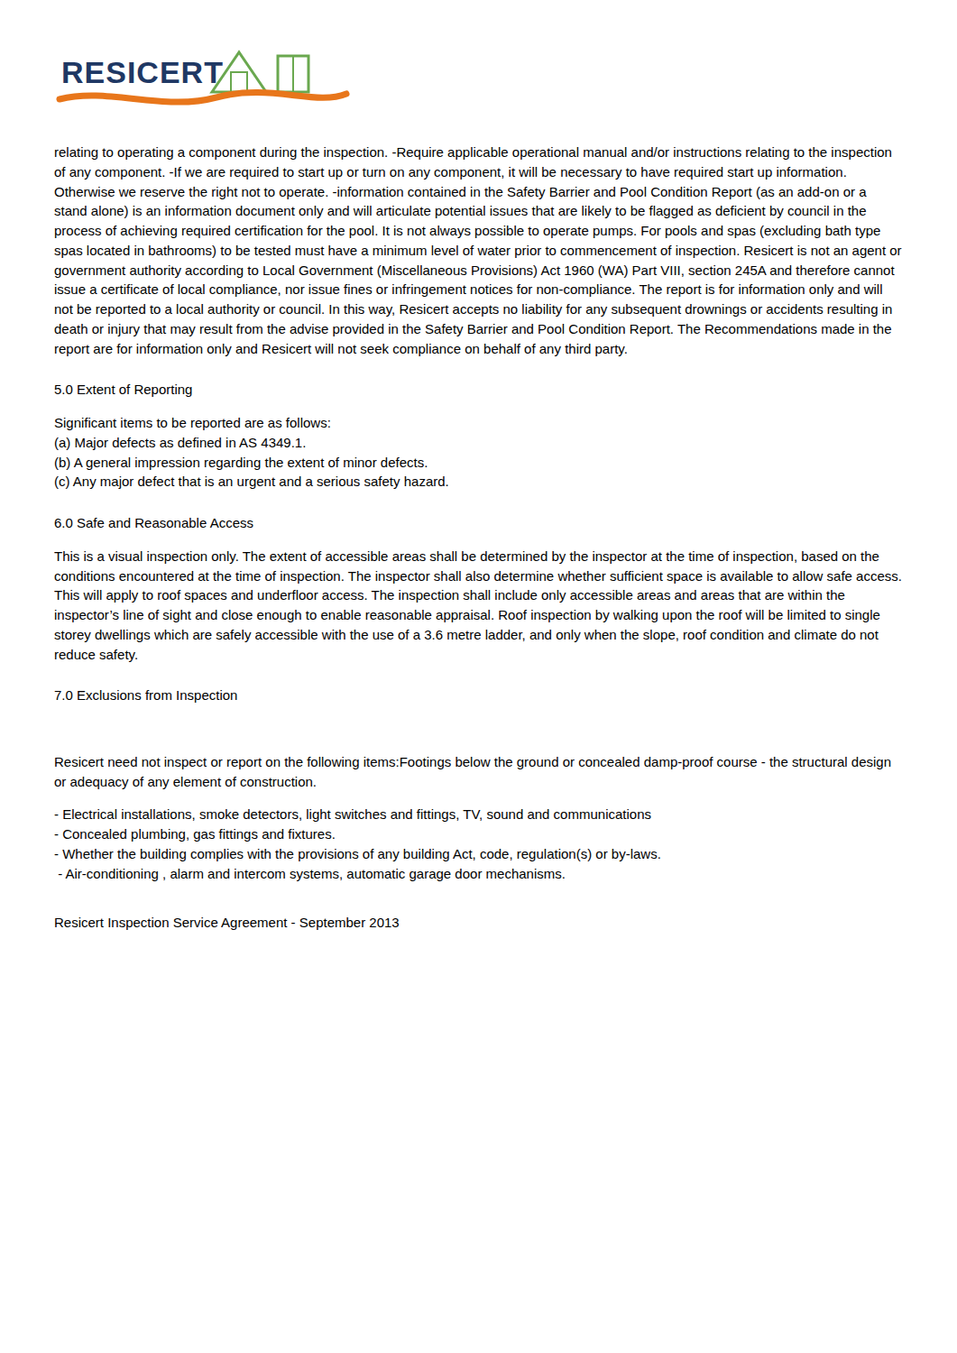RESICERT
relating to operating a component during the inspection. -Require applicable operational manual and/or instructions relating to the inspection of any component. -If we are required to start up or turn on any component, it will be necessary to have required start up information. Otherwise we reserve the right not to operate. -information contained in the Safety Barrier and Pool Condition Report (as an add-on or a stand alone) is an information document only and will articulate potential issues that are likely to be flagged as deficient by council in the process of achieving required certification for the pool. It is not always possible to operate pumps. For pools and spas (excluding bath type spas located in bathrooms) to be tested must have a minimum level of water prior to commencement of inspection. Resicert is not an agent or government authority according to Local Government (Miscellaneous Provisions) Act 1960 (WA) Part VIII, section 245A and therefore cannot issue a certificate of local compliance, nor issue fines or infringement notices for non-compliance. The report is for information only and will not be reported to a local authority or council. In this way, Resicert accepts no liability for any subsequent drownings or accidents resulting in death or injury that may result from the advise provided in the Safety Barrier and Pool Condition Report. The Recommendations made in the report are for information only and Resicert will not seek compliance on behalf of any third party.
5.0 Extent of Reporting
Significant items to be reported are as follows:
(a) Major defects as defined in AS 4349.1.
(b) A general impression regarding the extent of minor defects.
(c) Any major defect that is an urgent and a serious safety hazard.
6.0 Safe and Reasonable Access
This is a visual inspection only. The extent of accessible areas shall be determined by the inspector at the time of inspection, based on the conditions encountered at the time of inspection. The inspector shall also determine whether sufficient space is available to allow safe access. This will apply to roof spaces and underfloor access. The inspection shall include only accessible areas and areas that are within the inspector’s line of sight and close enough to enable reasonable appraisal. Roof inspection by walking upon the roof will be limited to single storey dwellings which are safely accessible with the use of a 3.6 metre ladder, and only when the slope, roof condition and climate do not reduce safety.
7.0 Exclusions from Inspection
Resicert need not inspect or report on the following items:Footings below the ground or concealed damp-proof course - the structural design or adequacy of any element of construction.
- Electrical installations, smoke detectors, light switches and fittings, TV, sound and communications
- Concealed plumbing, gas fittings and fixtures.
- Whether the building complies with the provisions of any building Act, code, regulation(s) or by-laws.
- Air-conditioning , alarm and intercom systems, automatic garage door mechanisms.
Resicert Inspection Service Agreement - September 2013